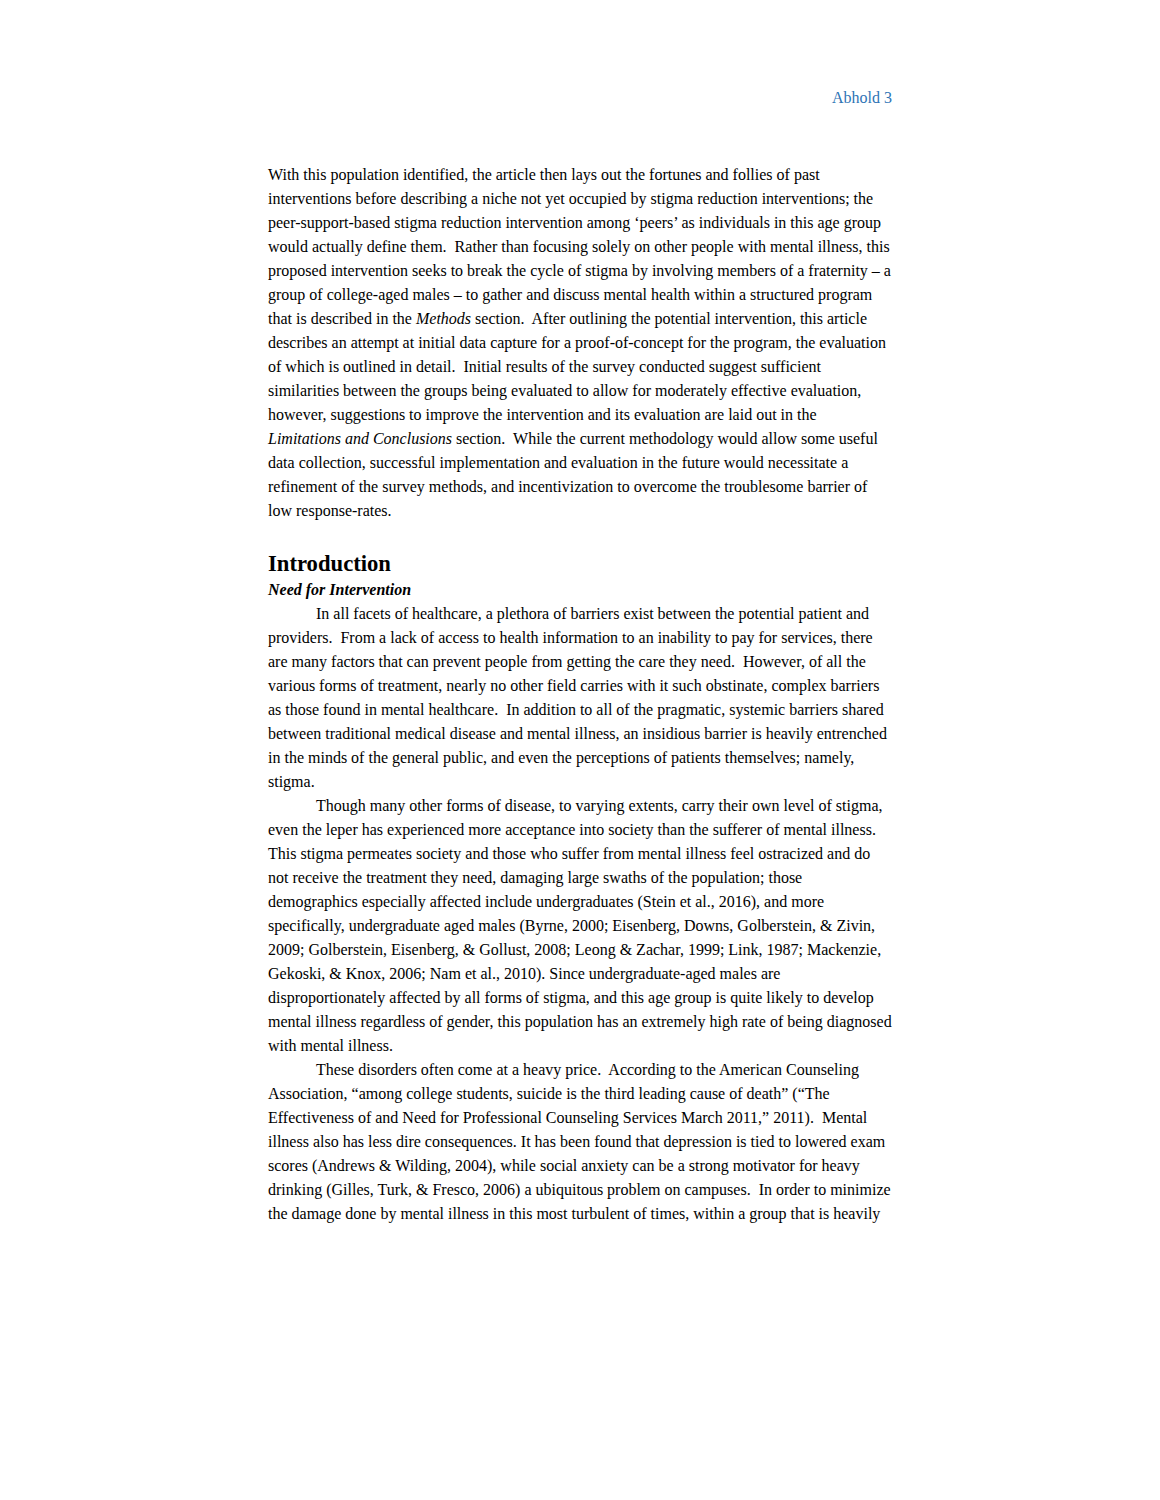Abhold 3
With this population identified, the article then lays out the fortunes and follies of past interventions before describing a niche not yet occupied by stigma reduction interventions; the peer-support-based stigma reduction intervention among ‘peers’ as individuals in this age group would actually define them. Rather than focusing solely on other people with mental illness, this proposed intervention seeks to break the cycle of stigma by involving members of a fraternity – a group of college-aged males – to gather and discuss mental health within a structured program that is described in the Methods section. After outlining the potential intervention, this article describes an attempt at initial data capture for a proof-of-concept for the program, the evaluation of which is outlined in detail. Initial results of the survey conducted suggest sufficient similarities between the groups being evaluated to allow for moderately effective evaluation, however, suggestions to improve the intervention and its evaluation are laid out in the Limitations and Conclusions section. While the current methodology would allow some useful data collection, successful implementation and evaluation in the future would necessitate a refinement of the survey methods, and incentivization to overcome the troublesome barrier of low response-rates.
Introduction
Need for Intervention
In all facets of healthcare, a plethora of barriers exist between the potential patient and providers. From a lack of access to health information to an inability to pay for services, there are many factors that can prevent people from getting the care they need. However, of all the various forms of treatment, nearly no other field carries with it such obstinate, complex barriers as those found in mental healthcare. In addition to all of the pragmatic, systemic barriers shared between traditional medical disease and mental illness, an insidious barrier is heavily entrenched in the minds of the general public, and even the perceptions of patients themselves; namely, stigma.
Though many other forms of disease, to varying extents, carry their own level of stigma, even the leper has experienced more acceptance into society than the sufferer of mental illness. This stigma permeates society and those who suffer from mental illness feel ostracized and do not receive the treatment they need, damaging large swaths of the population; those demographics especially affected include undergraduates (Stein et al., 2016), and more specifically, undergraduate aged males (Byrne, 2000; Eisenberg, Downs, Golberstein, & Zivin, 2009; Golberstein, Eisenberg, & Gollust, 2008; Leong & Zachar, 1999; Link, 1987; Mackenzie, Gekoski, & Knox, 2006; Nam et al., 2010). Since undergraduate-aged males are disproportionately affected by all forms of stigma, and this age group is quite likely to develop mental illness regardless of gender, this population has an extremely high rate of being diagnosed with mental illness.
These disorders often come at a heavy price. According to the American Counseling Association, “among college students, suicide is the third leading cause of death” (“The Effectiveness of and Need for Professional Counseling Services March 2011,” 2011). Mental illness also has less dire consequences. It has been found that depression is tied to lowered exam scores (Andrews & Wilding, 2004), while social anxiety can be a strong motivator for heavy drinking (Gilles, Turk, & Fresco, 2006) a ubiquitous problem on campuses. In order to minimize the damage done by mental illness in this most turbulent of times, within a group that is heavily